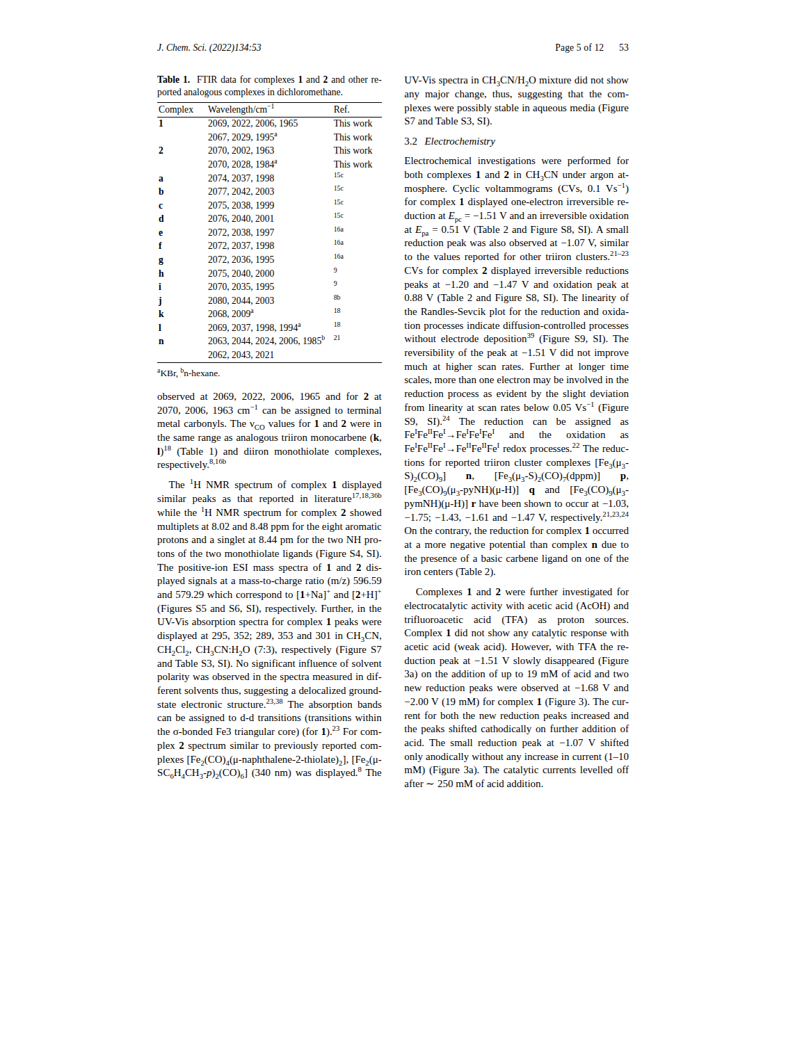J. Chem. Sci. (2022)134:53
Page 5 of 1253
Table 1. FTIR data for complexes 1 and 2 and other reported analogous complexes in dichloromethane.
| Complex | Wavelength/cm −1 | Ref. |
| --- | --- | --- |
| 1 | 2069, 2022, 2006, 1965 | This work |
| | 2067, 2029, 1995 a | This work |
| 2 | 2070, 2002, 1963 | This work |
| | 2070, 2028, 1984 a | This work |
| a | 2074, 2037, 1998 | 15c |
| b | 2077, 2042, 2003 | 15c |
| c | 2075, 2038, 1999 | 15c |
| d | 2076, 2040, 2001 | 15c |
| e | 2072, 2038, 1997 | 16a |
| f | 2072, 2037, 1998 | 16a |
| g | 2072, 2036, 1995 | 16a |
| h | 2075, 2040, 2000 | 9 |
| i | 2070, 2035, 1995 | 9 |
| j | 2080, 2044, 2003 | 8b |
| k | 2068, 2009 a | 18 |
| l | 2069, 2037, 1998, 1994 a | 18 |
| n | 2063, 2044, 2024, 2006, 1985 b | 21 |
| | 2062, 2043, 2021 | |
aKBr, bn-hexane.
observed at 2069, 2022, 2006, 1965 and for 2 at 2070, 2006, 1963 cm−1 can be assigned to terminal metal carbonyls. The νCO values for 1 and 2 were in the same range as analogous triiron monocarbene (k, l)18 (Table 1) and diiron monothiolate complexes, respectively.8,16b
The 1H NMR spectrum of complex 1 displayed similar peaks as that reported in literature17,18,36b while the 1H NMR spectrum for complex 2 showed multiplets at 8.02 and 8.48 ppm for the eight aromatic protons and a singlet at 8.44 pm for the two NH protons of the two monothiolate ligands (Figure S4, SI). The positive-ion ESI mass spectra of 1 and 2 displayed signals at a mass-to-charge ratio (m/z) 596.59 and 579.29 which correspond to [1+Na]+ and [2+H]+ (Figures S5 and S6, SI), respectively. Further, in the UV-Vis absorption spectra for complex 1 peaks were displayed at 295, 352; 289, 353 and 301 in CH3CN, CH2Cl2, CH3CN:H2O (7:3), respectively (Figure S7 and Table S3, SI). No significant influence of solvent polarity was observed in the spectra measured in different solvents thus, suggesting a delocalized ground-state electronic structure.23,38 The absorption bands can be assigned to d-d transitions (transitions within the σ-bonded Fe3 triangular core) (for 1).23 For complex 2 spectrum similar to previously reported complexes [Fe2(CO)4(μ-naphthalene-2-thiolate)2], [Fe2(μ-SC6H4CH3-p)2(CO)6] (340 nm) was displayed.8 The UV-Vis spectra in CH3CN/H2O mixture did not show any major change, thus, suggesting that the complexes were possibly stable in aqueous media (Figure S7 and Table S3, SI).
3.2 Electrochemistry
Electrochemical investigations were performed for both complexes 1 and 2 in CH3CN under argon atmosphere. Cyclic voltammograms (CVs, 0.1 Vs−1) for complex 1 displayed one-electron irreversible reduction at Epc = −1.51 V and an irreversible oxidation at Epa = 0.51 V (Table 2 and Figure S8, SI). A small reduction peak was also observed at −1.07 V, similar to the values reported for other triiron clusters.21–23 CVs for complex 2 displayed irreversible reductions peaks at −1.20 and −1.47 V and oxidation peak at 0.88 V (Table 2 and Figure S8, SI). The linearity of the Randles-Sevcik plot for the reduction and oxidation processes indicate diffusion-controlled processes without electrode deposition39 (Figure S9, SI). The reversibility of the peak at −1.51 V did not improve much at higher scan rates. Further at longer time scales, more than one electron may be involved in the reduction process as evident by the slight deviation from linearity at scan rates below 0.05 Vs−1 (Figure S9, SI).24 The reduction can be assigned as FeIFeIIFeI→FeIFeIFeI and the oxidation as FeIFeIIFeI→FeIIFeIIFeI redox processes.22 The reductions for reported triiron cluster complexes [Fe3(μ3-S)2(CO)9] n, [Fe3(μ3-S)2(CO)7(dppm)] p, [Fe3(CO)9(μ3-pyNH)(μ-H)] q and [Fe3(CO)9(μ3-pymNH)(μ-H)] r have been shown to occur at −1.03, −1.75; −1.43, −1.61 and −1.47 V, respectively.21,23,24 On the contrary, the reduction for complex 1 occurred at a more negative potential than complex n due to the presence of a basic carbene ligand on one of the iron centers (Table 2).
Complexes 1 and 2 were further investigated for electrocatalytic activity with acetic acid (AcOH) and trifluoroacetic acid (TFA) as proton sources. Complex 1 did not show any catalytic response with acetic acid (weak acid). However, with TFA the reduction peak at −1.51 V slowly disappeared (Figure 3a) on the addition of up to 19 mM of acid and two new reduction peaks were observed at −1.68 V and −2.00 V (19 mM) for complex 1 (Figure 3). The current for both the new reduction peaks increased and the peaks shifted cathodically on further addition of acid. The small reduction peak at −1.07 V shifted only anodically without any increase in current (1–10 mM) (Figure 3a). The catalytic currents levelled off after ∼ 250 mM of acid addition.